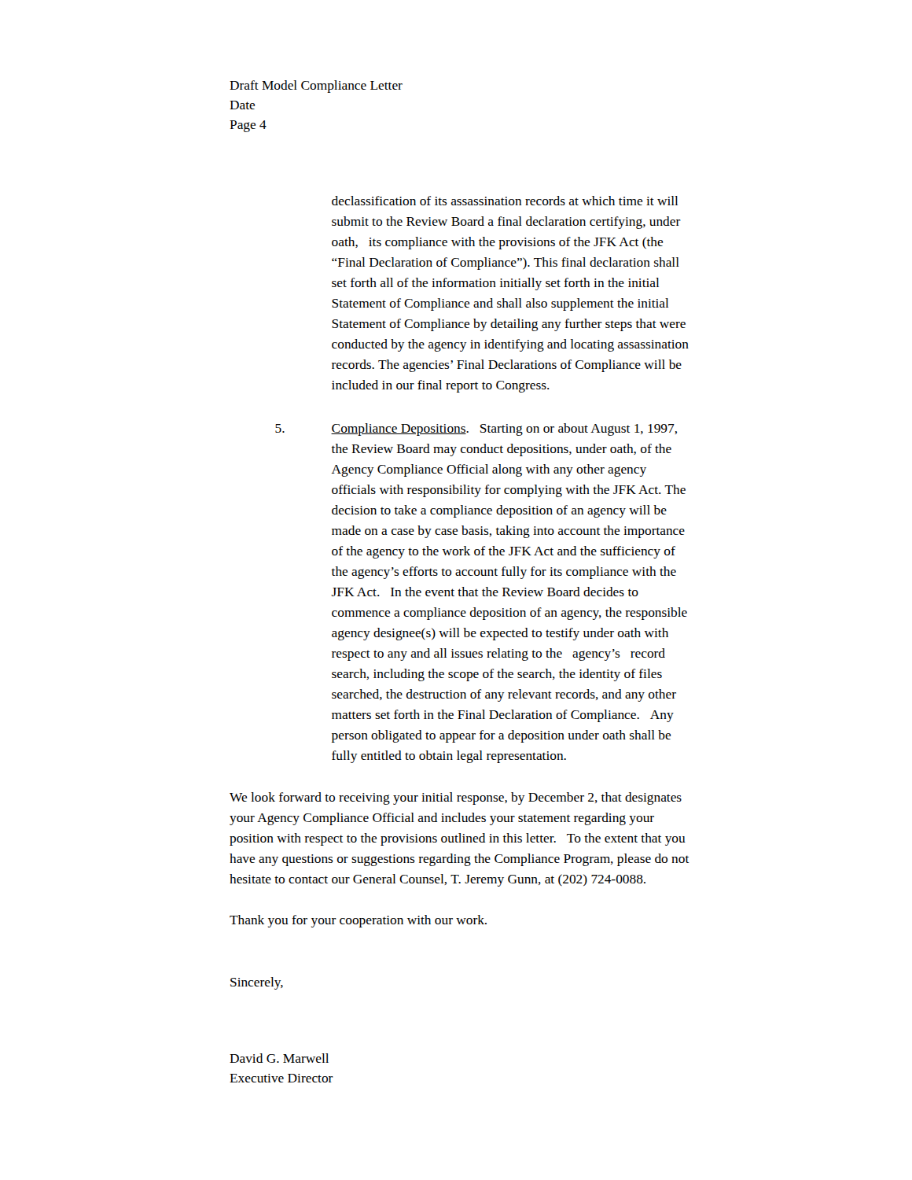Draft Model Compliance Letter
Date
Page 4
declassification of its assassination records at which time it will submit to the Review Board a final declaration certifying, under oath, its compliance with the provisions of the JFK Act (the “Final Declaration of Compliance”). This final declaration shall set forth all of the information initially set forth in the initial Statement of Compliance and shall also supplement the initial Statement of Compliance by detailing any further steps that were conducted by the agency in identifying and locating assassination records. The agencies’ Final Declarations of Compliance will be included in our final report to Congress.
5.
Compliance Depositions. Starting on or about August 1, 1997, the Review Board may conduct depositions, under oath, of the Agency Compliance Official along with any other agency officials with responsibility for complying with the JFK Act. The decision to take a compliance deposition of an agency will be made on a case by case basis, taking into account the importance of the agency to the work of the JFK Act and the sufficiency of the agency’s efforts to account fully for its compliance with the JFK Act. In the event that the Review Board decides to commence a compliance deposition of an agency, the responsible agency designee(s) will be expected to testify under oath with respect to any and all issues relating to the agency’s record search, including the scope of the search, the identity of files searched, the destruction of any relevant records, and any other matters set forth in the Final Declaration of Compliance. Any person obligated to appear for a deposition under oath shall be fully entitled to obtain legal representation.
We look forward to receiving your initial response, by December 2, that designates your Agency Compliance Official and includes your statement regarding your position with respect to the provisions outlined in this letter. To the extent that you have any questions or suggestions regarding the Compliance Program, please do not hesitate to contact our General Counsel, T. Jeremy Gunn, at (202) 724-0088.
Thank you for your cooperation with our work.
Sincerely,
David G. Marwell
Executive Director